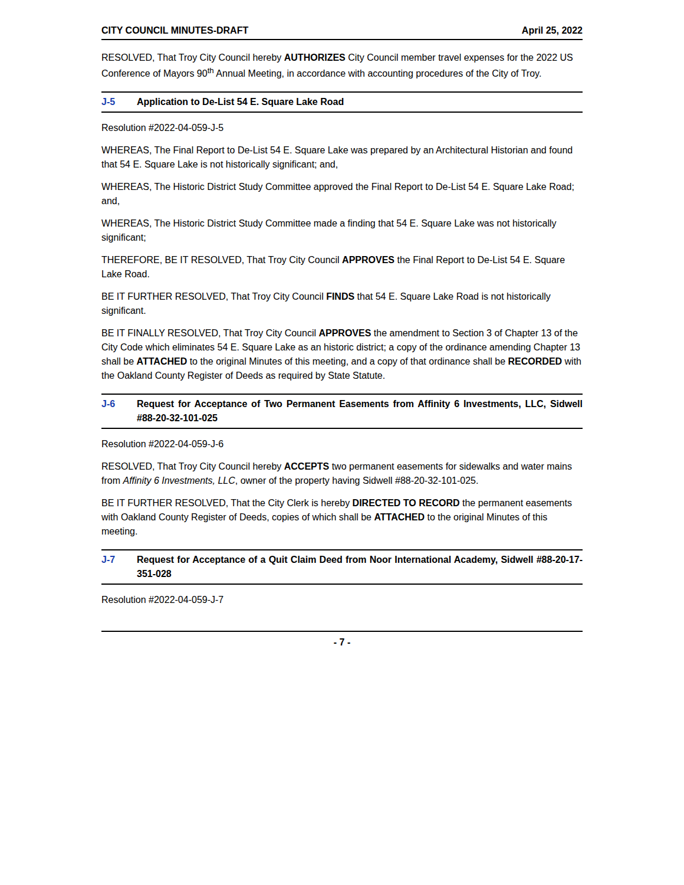City Council Minutes-Draft April 25, 2022
RESOLVED, That Troy City Council hereby AUTHORIZES City Council member travel expenses for the 2022 US Conference of Mayors 90th Annual Meeting, in accordance with accounting procedures of the City of Troy.
J-5 Application to De-List 54 E. Square Lake Road
Resolution #2022-04-059-J-5
WHEREAS, The Final Report to De-List 54 E. Square Lake was prepared by an Architectural Historian and found that 54 E. Square Lake is not historically significant; and,
WHEREAS, The Historic District Study Committee approved the Final Report to De-List 54 E. Square Lake Road; and,
WHEREAS, The Historic District Study Committee made a finding that 54 E. Square Lake was not historically significant;
THEREFORE, BE IT RESOLVED, That Troy City Council APPROVES the Final Report to De-List 54 E. Square Lake Road.
BE IT FURTHER RESOLVED, That Troy City Council FINDS that 54 E. Square Lake Road is not historically significant.
BE IT FINALLY RESOLVED, That Troy City Council APPROVES the amendment to Section 3 of Chapter 13 of the City Code which eliminates 54 E. Square Lake as an historic district; a copy of the ordinance amending Chapter 13 shall be ATTACHED to the original Minutes of this meeting, and a copy of that ordinance shall be RECORDED with the Oakland County Register of Deeds as required by State Statute.
J-6 Request for Acceptance of Two Permanent Easements from Affinity 6 Investments, LLC, Sidwell #88-20-32-101-025
Resolution #2022-04-059-J-6
RESOLVED, That Troy City Council hereby ACCEPTS two permanent easements for sidewalks and water mains from Affinity 6 Investments, LLC, owner of the property having Sidwell #88-20-32-101-025.
BE IT FURTHER RESOLVED, That the City Clerk is hereby DIRECTED TO RECORD the permanent easements with Oakland County Register of Deeds, copies of which shall be ATTACHED to the original Minutes of this meeting.
J-7 Request for Acceptance of a Quit Claim Deed from Noor International Academy, Sidwell #88-20-17-351-028
Resolution #2022-04-059-J-7
- 7 -